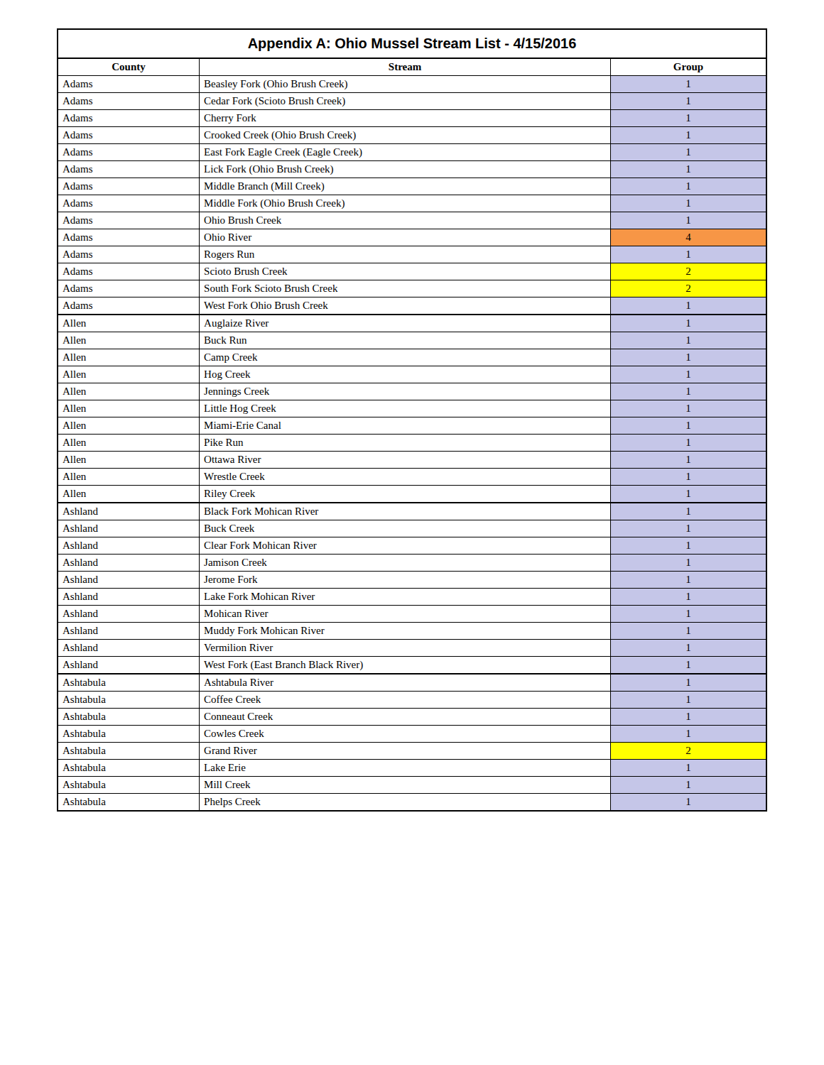Appendix A: Ohio Mussel Stream List - 4/15/2016
| County | Stream | Group |
| --- | --- | --- |
| Adams | Beasley Fork (Ohio Brush Creek) | 1 |
| Adams | Cedar Fork (Scioto Brush Creek) | 1 |
| Adams | Cherry Fork | 1 |
| Adams | Crooked Creek (Ohio Brush Creek) | 1 |
| Adams | East Fork Eagle Creek (Eagle Creek) | 1 |
| Adams | Lick Fork (Ohio Brush Creek) | 1 |
| Adams | Middle Branch (Mill Creek) | 1 |
| Adams | Middle Fork (Ohio Brush Creek) | 1 |
| Adams | Ohio Brush Creek | 1 |
| Adams | Ohio River | 4 |
| Adams | Rogers Run | 1 |
| Adams | Scioto Brush Creek | 2 |
| Adams | South Fork Scioto Brush Creek | 2 |
| Adams | West Fork Ohio Brush Creek | 1 |
| Allen | Auglaize River | 1 |
| Allen | Buck Run | 1 |
| Allen | Camp Creek | 1 |
| Allen | Hog Creek | 1 |
| Allen | Jennings Creek | 1 |
| Allen | Little Hog Creek | 1 |
| Allen | Miami-Erie Canal | 1 |
| Allen | Pike Run | 1 |
| Allen | Ottawa River | 1 |
| Allen | Wrestle Creek | 1 |
| Allen | Riley Creek | 1 |
| Ashland | Black Fork Mohican River | 1 |
| Ashland | Buck Creek | 1 |
| Ashland | Clear Fork Mohican River | 1 |
| Ashland | Jamison Creek | 1 |
| Ashland | Jerome Fork | 1 |
| Ashland | Lake Fork Mohican River | 1 |
| Ashland | Mohican River | 1 |
| Ashland | Muddy Fork Mohican River | 1 |
| Ashland | Vermilion River | 1 |
| Ashland | West Fork (East Branch Black River) | 1 |
| Ashtabula | Ashtabula River | 1 |
| Ashtabula | Coffee Creek | 1 |
| Ashtabula | Conneaut Creek | 1 |
| Ashtabula | Cowles Creek | 1 |
| Ashtabula | Grand River | 2 |
| Ashtabula | Lake Erie | 1 |
| Ashtabula | Mill Creek | 1 |
| Ashtabula | Phelps Creek | 1 |